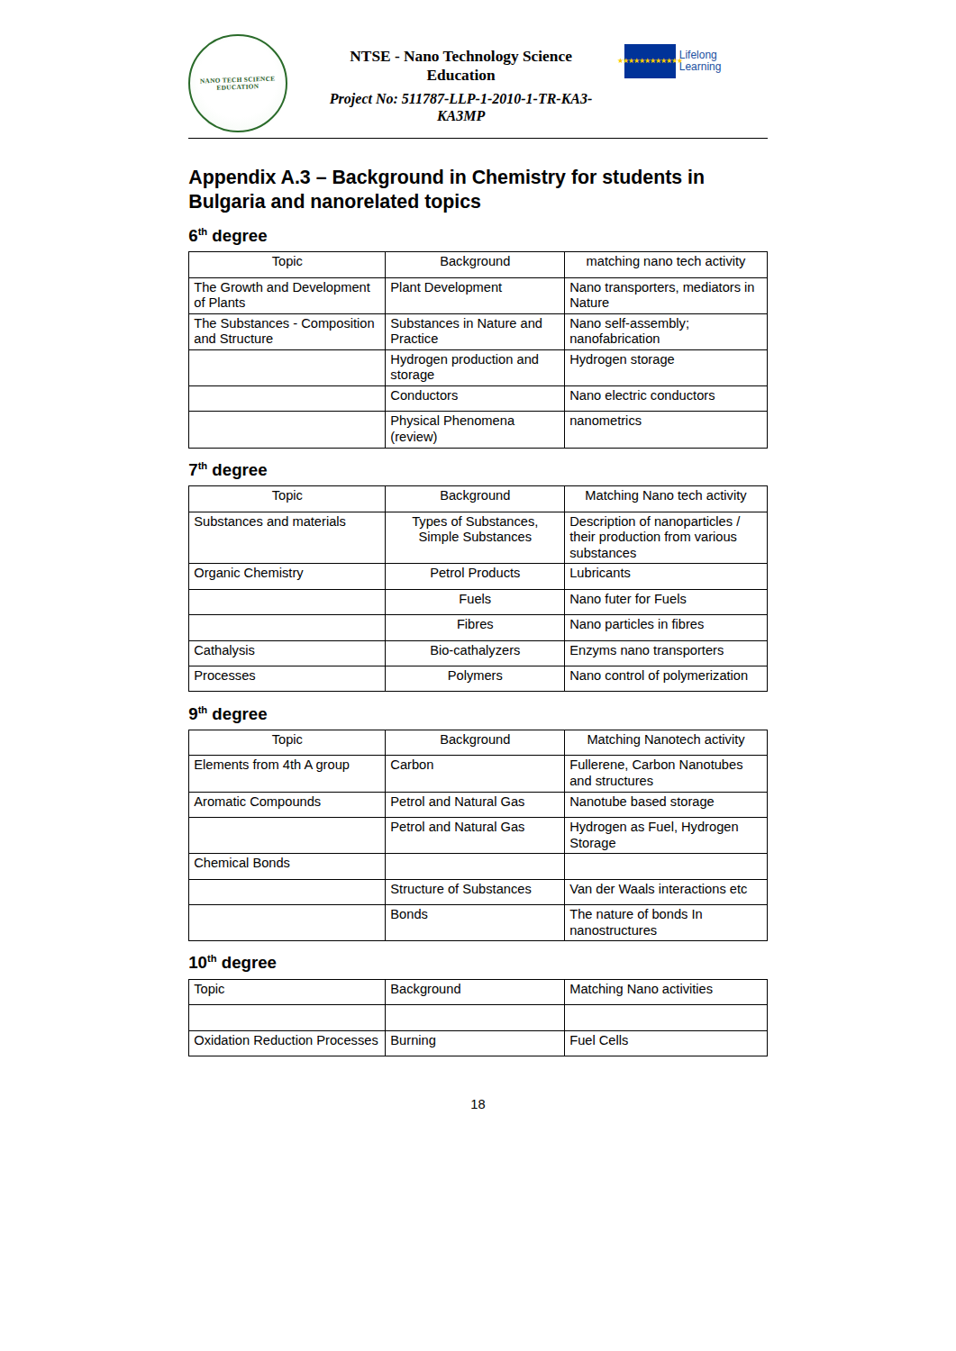Nano Tech Science Education
NTSE - Nano Technology Science Education
Project No: 511787-LLP-1-2010-1-TR-KA3-KA3MP
★★★★★★★★★★★★
Lifelong Learning
Appendix A.3 – Background in Chemistry for students in Bulgaria and nanorelated topics
6th degree
| Topic | Background | matching nano tech activity |
| --- | --- | --- |
| The Growth and Development of Plants | Plant Development | Nano transporters, mediators in Nature |
| The Substances - Composition and Structure | Substances in Nature and Practice | Nano self-assembly; nanofabrication |
| | Hydrogen production and storage | Hydrogen storage |
| | Conductors | Nano electric conductors |
| | Physical Phenomena (review) | nanometrics |
7th degree
| Topic | Background | Matching Nano tech activity |
| --- | --- | --- |
| Substances and materials | Types of Substances, Simple Substances | Description of nanoparticles / their production from various substances |
| Organic Chemistry | Petrol Products | Lubricants |
| | Fuels | Nano futer for Fuels |
| | Fibres | Nano particles in fibres |
| Cathalysis | Bio-cathalyzers | Enzyms nano transporters |
| Processes | Polymers | Nano control of polymerization |
9th degree
| Topic | Background | Matching Nanotech activity |
| --- | --- | --- |
| Elements from 4th A group | Carbon | Fullerene, Carbon Nanotubes and structures |
| Aromatic Compounds | Petrol and Natural Gas | Nanotube based storage |
| | Petrol and Natural Gas | Hydrogen as Fuel, Hydrogen Storage |
| Chemical Bonds | | |
| | Structure of Substances | Van der Waals interactions etc |
| | Bonds | The nature of bonds In nanostructures |
10th degree
| Topic | Background | Matching Nano activities |
| --- | --- | --- |
| Oxidation Reduction Processes | Burning | Fuel Cells |
18